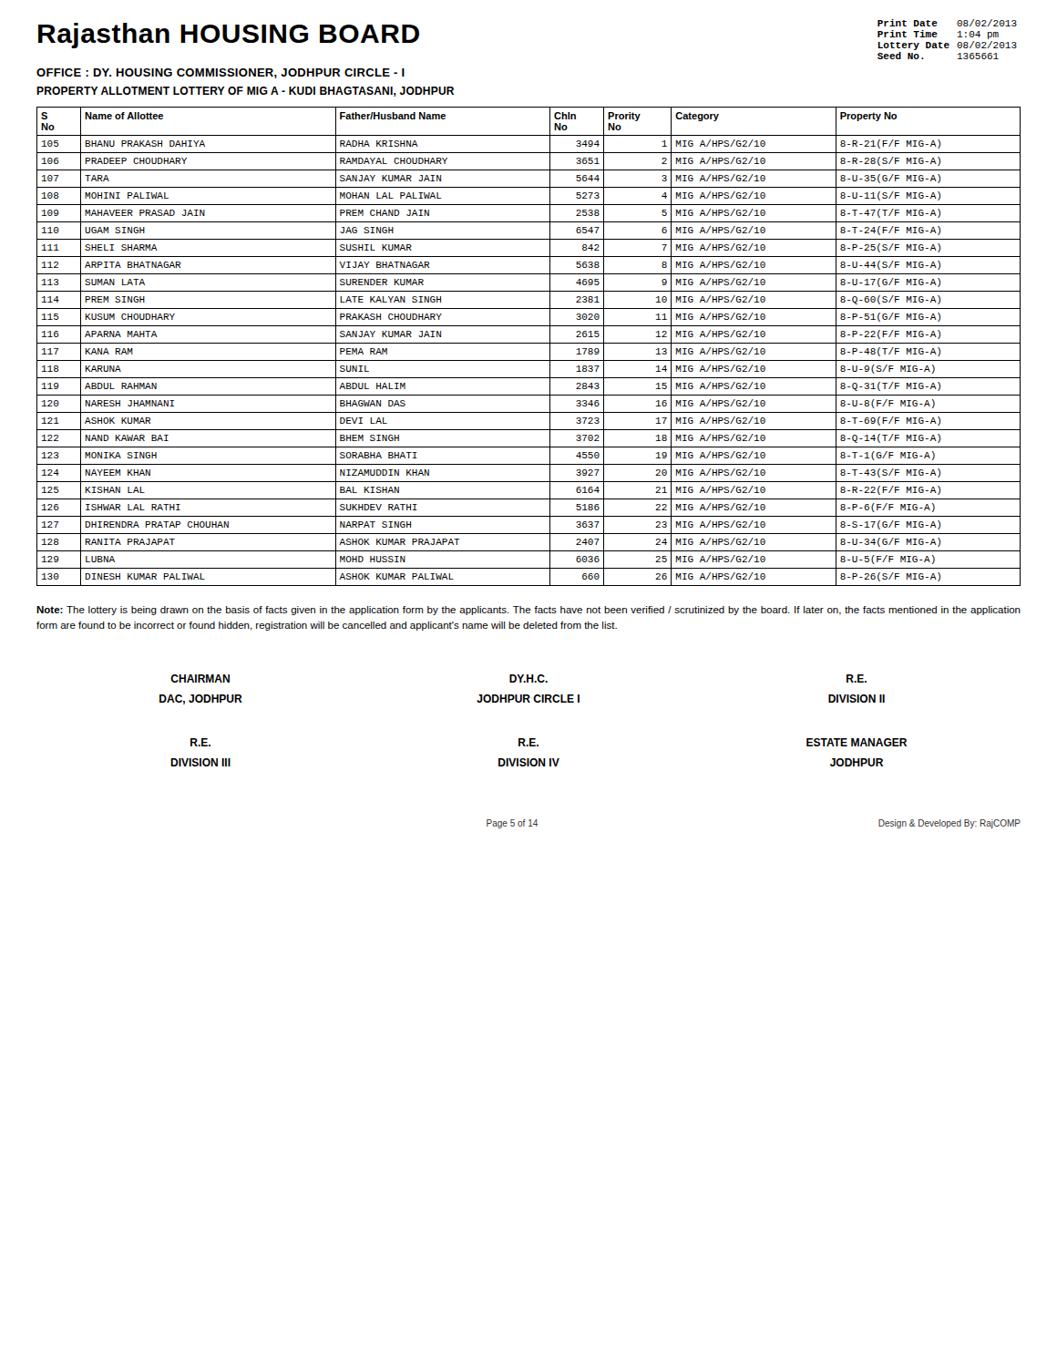| Print Date | 08/02/2013 |
| Print Time | 1:04 pm |
| Lottery Date | 08/02/2013 |
| Seed No. | 1365661 |
Rajasthan HOUSING BOARD
OFFICE : DY. HOUSING COMMISSIONER, JODHPUR CIRCLE - I
PROPERTY ALLOTMENT LOTTERY OF MIG A - KUDI BHAGTASANI, JODHPUR
| S No | Name of Allottee | Father/Husband Name | Chln No | Prority No | Category | Property No |
| --- | --- | --- | --- | --- | --- | --- |
| 105 | BHANU PRAKASH DAHIYA | RADHA KRISHNA | 3494 | 1 | MIG A/HPS/G2/10 | 8-R-21(F/F MIG-A) |
| 106 | PRADEEP CHOUDHARY | RAMDAYAL CHOUDHARY | 3651 | 2 | MIG A/HPS/G2/10 | 8-R-28(S/F MIG-A) |
| 107 | TARA | SANJAY KUMAR JAIN | 5644 | 3 | MIG A/HPS/G2/10 | 8-U-35(G/F MIG-A) |
| 108 | MOHINI PALIWAL | MOHAN LAL PALIWAL | 5273 | 4 | MIG A/HPS/G2/10 | 8-U-11(S/F MIG-A) |
| 109 | MAHAVEER PRASAD JAIN | PREM CHAND JAIN | 2538 | 5 | MIG A/HPS/G2/10 | 8-T-47(T/F MIG-A) |
| 110 | UGAM SINGH | JAG SINGH | 6547 | 6 | MIG A/HPS/G2/10 | 8-T-24(F/F MIG-A) |
| 111 | SHELI SHARMA | SUSHIL KUMAR | 842 | 7 | MIG A/HPS/G2/10 | 8-P-25(S/F MIG-A) |
| 112 | ARPITA BHATNAGAR | VIJAY BHATNAGAR | 5638 | 8 | MIG A/HPS/G2/10 | 8-U-44(S/F MIG-A) |
| 113 | SUMAN LATA | SURENDER KUMAR | 4695 | 9 | MIG A/HPS/G2/10 | 8-U-17(G/F MIG-A) |
| 114 | PREM SINGH | LATE KALYAN SINGH | 2381 | 10 | MIG A/HPS/G2/10 | 8-Q-60(S/F MIG-A) |
| 115 | KUSUM CHOUDHARY | PRAKASH CHOUDHARY | 3020 | 11 | MIG A/HPS/G2/10 | 8-P-51(G/F MIG-A) |
| 116 | APARNA MAHTA | SANJAY KUMAR JAIN | 2615 | 12 | MIG A/HPS/G2/10 | 8-P-22(F/F MIG-A) |
| 117 | KANA RAM | PEMA RAM | 1789 | 13 | MIG A/HPS/G2/10 | 8-P-48(T/F MIG-A) |
| 118 | KARUNA | SUNIL | 1837 | 14 | MIG A/HPS/G2/10 | 8-U-9(S/F MIG-A) |
| 119 | ABDUL RAHMAN | ABDUL HALIM | 2843 | 15 | MIG A/HPS/G2/10 | 8-Q-31(T/F MIG-A) |
| 120 | NARESH JHAMNANI | BHAGWAN DAS | 3346 | 16 | MIG A/HPS/G2/10 | 8-U-8(F/F MIG-A) |
| 121 | ASHOK KUMAR | DEVI LAL | 3723 | 17 | MIG A/HPS/G2/10 | 8-T-69(F/F MIG-A) |
| 122 | NAND KAWAR BAI | BHEM SINGH | 3702 | 18 | MIG A/HPS/G2/10 | 8-Q-14(T/F MIG-A) |
| 123 | MONIKA SINGH | SORABHA BHATI | 4550 | 19 | MIG A/HPS/G2/10 | 8-T-1(G/F MIG-A) |
| 124 | NAYEEM KHAN | NIZAMUDDIN KHAN | 3927 | 20 | MIG A/HPS/G2/10 | 8-T-43(S/F MIG-A) |
| 125 | KISHAN LAL | BAL KISHAN | 6164 | 21 | MIG A/HPS/G2/10 | 8-R-22(F/F MIG-A) |
| 126 | ISHWAR LAL RATHI | SUKHDEV RATHI | 5186 | 22 | MIG A/HPS/G2/10 | 8-P-6(F/F MIG-A) |
| 127 | DHIRENDRA PRATAP CHOUHAN | NARPAT SINGH | 3637 | 23 | MIG A/HPS/G2/10 | 8-S-17(G/F MIG-A) |
| 128 | RANITA PRAJAPAT | ASHOK KUMAR PRAJAPAT | 2407 | 24 | MIG A/HPS/G2/10 | 8-U-34(G/F MIG-A) |
| 129 | LUBNA | MOHD HUSSIN | 6036 | 25 | MIG A/HPS/G2/10 | 8-U-5(F/F MIG-A) |
| 130 | DINESH KUMAR PALIWAL | ASHOK KUMAR PALIWAL | 660 | 26 | MIG A/HPS/G2/10 | 8-P-26(S/F MIG-A) |
Note: The lottery is being drawn on the basis of facts given in the application form by the applicants. The facts have not been verified / scrutinized by the board. If later on, the facts mentioned in the application form are found to be incorrect or found hidden, registration will be cancelled and applicant's name will be deleted from the list.
| CHAIRMAN | DY.H.C. | R.E. |
| DAC, JODHPUR | JODHPUR CIRCLE I | DIVISION II |
| R.E. | R.E. | ESTATE MANAGER |
| DIVISION III | DIVISION IV | JODHPUR |
Page 5 of 14
Design & Developed By: RajCOMP